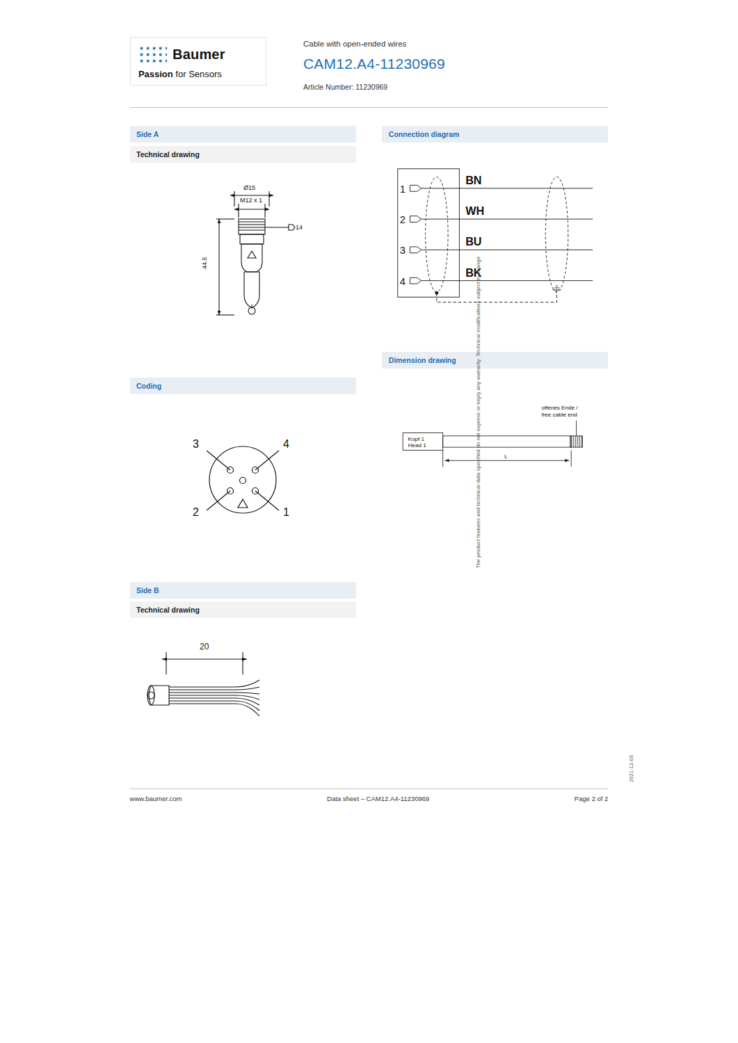Baumer
Passion for Sensors
Cable with open-ended wires
CAM12.A4-11230969
Article Number: 11230969
Side A
Technical drawing
Ø15 M12 x 1 14 44.5
Coding
3 4 2 1
Side B
Technical drawing
20
Connection diagram
1 2 3 4 BN WH BU BK
Dimension drawing
Kopf 1 Head 1 L offenes Ende / free cable end
The product features and technical data specified do not express or imply any warranty. Technical modifications subject to change.
2021-12-03
www.baumer.com
Data sheet – CAM12.A4-11230969
Page 2 of 2